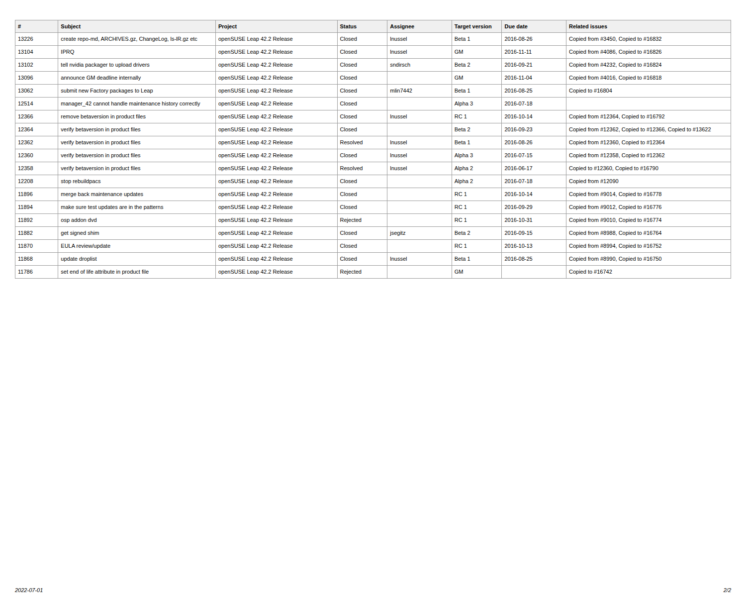| # | Subject | Project | Status | Assignee | Target version | Due date | Related issues |
| --- | --- | --- | --- | --- | --- | --- | --- |
| 13226 | create repo-md, ARCHIVES.gz, ChangeLog, ls-lR.gz etc | openSUSE Leap 42.2 Release | Closed | lnussel | Beta 1 | 2016-08-26 | Copied from #3450, Copied to #16832 |
| 13104 | IPRQ | openSUSE Leap 42.2 Release | Closed | lnussel | GM | 2016-11-11 | Copied from #4086, Copied to #16826 |
| 13102 | tell nvidia packager to upload drivers | openSUSE Leap 42.2 Release | Closed | sndirsch | Beta 2 | 2016-09-21 | Copied from #4232, Copied to #16824 |
| 13096 | announce GM deadline internally | openSUSE Leap 42.2 Release | Closed | | GM | 2016-11-04 | Copied from #4016, Copied to #16818 |
| 13062 | submit new Factory packages to Leap | openSUSE Leap 42.2 Release | Closed | mlin7442 | Beta 1 | 2016-08-25 | Copied to #16804 |
| 12514 | manager_42 cannot handle maintenance history correctly | openSUSE Leap 42.2 Release | Closed | | Alpha 3 | 2016-07-18 | |
| 12366 | remove betaversion in product files | openSUSE Leap 42.2 Release | Closed | lnussel | RC 1 | 2016-10-14 | Copied from #12364, Copied to #16792 |
| 12364 | verify betaversion in product files | openSUSE Leap 42.2 Release | Closed | | Beta 2 | 2016-09-23 | Copied from #12362, Copied to #12366, Copied to #13622 |
| 12362 | verify betaversion in product files | openSUSE Leap 42.2 Release | Resolved | lnussel | Beta 1 | 2016-08-26 | Copied from #12360, Copied to #12364 |
| 12360 | verify betaversion in product files | openSUSE Leap 42.2 Release | Closed | lnussel | Alpha 3 | 2016-07-15 | Copied from #12358, Copied to #12362 |
| 12358 | verify betaversion in product files | openSUSE Leap 42.2 Release | Resolved | lnussel | Alpha 2 | 2016-06-17 | Copied to #12360, Copied to #16790 |
| 12208 | stop rebuildpacs | openSUSE Leap 42.2 Release | Closed | | Alpha 2 | 2016-07-18 | Copied from #12090 |
| 11896 | merge back maintenance updates | openSUSE Leap 42.2 Release | Closed | | RC 1 | 2016-10-14 | Copied from #9014, Copied to #16778 |
| 11894 | make sure test updates are in the patterns | openSUSE Leap 42.2 Release | Closed | | RC 1 | 2016-09-29 | Copied from #9012, Copied to #16776 |
| 11892 | osp addon dvd | openSUSE Leap 42.2 Release | Rejected | | RC 1 | 2016-10-31 | Copied from #9010, Copied to #16774 |
| 11882 | get signed shim | openSUSE Leap 42.2 Release | Closed | jsegitz | Beta 2 | 2016-09-15 | Copied from #8988, Copied to #16764 |
| 11870 | EULA review/update | openSUSE Leap 42.2 Release | Closed | | RC 1 | 2016-10-13 | Copied from #8994, Copied to #16752 |
| 11868 | update droplist | openSUSE Leap 42.2 Release | Closed | lnussel | Beta 1 | 2016-08-25 | Copied from #8990, Copied to #16750 |
| 11786 | set end of life attribute in product file | openSUSE Leap 42.2 Release | Rejected | | GM | | Copied to #16742 |
2022-07-01 2/2